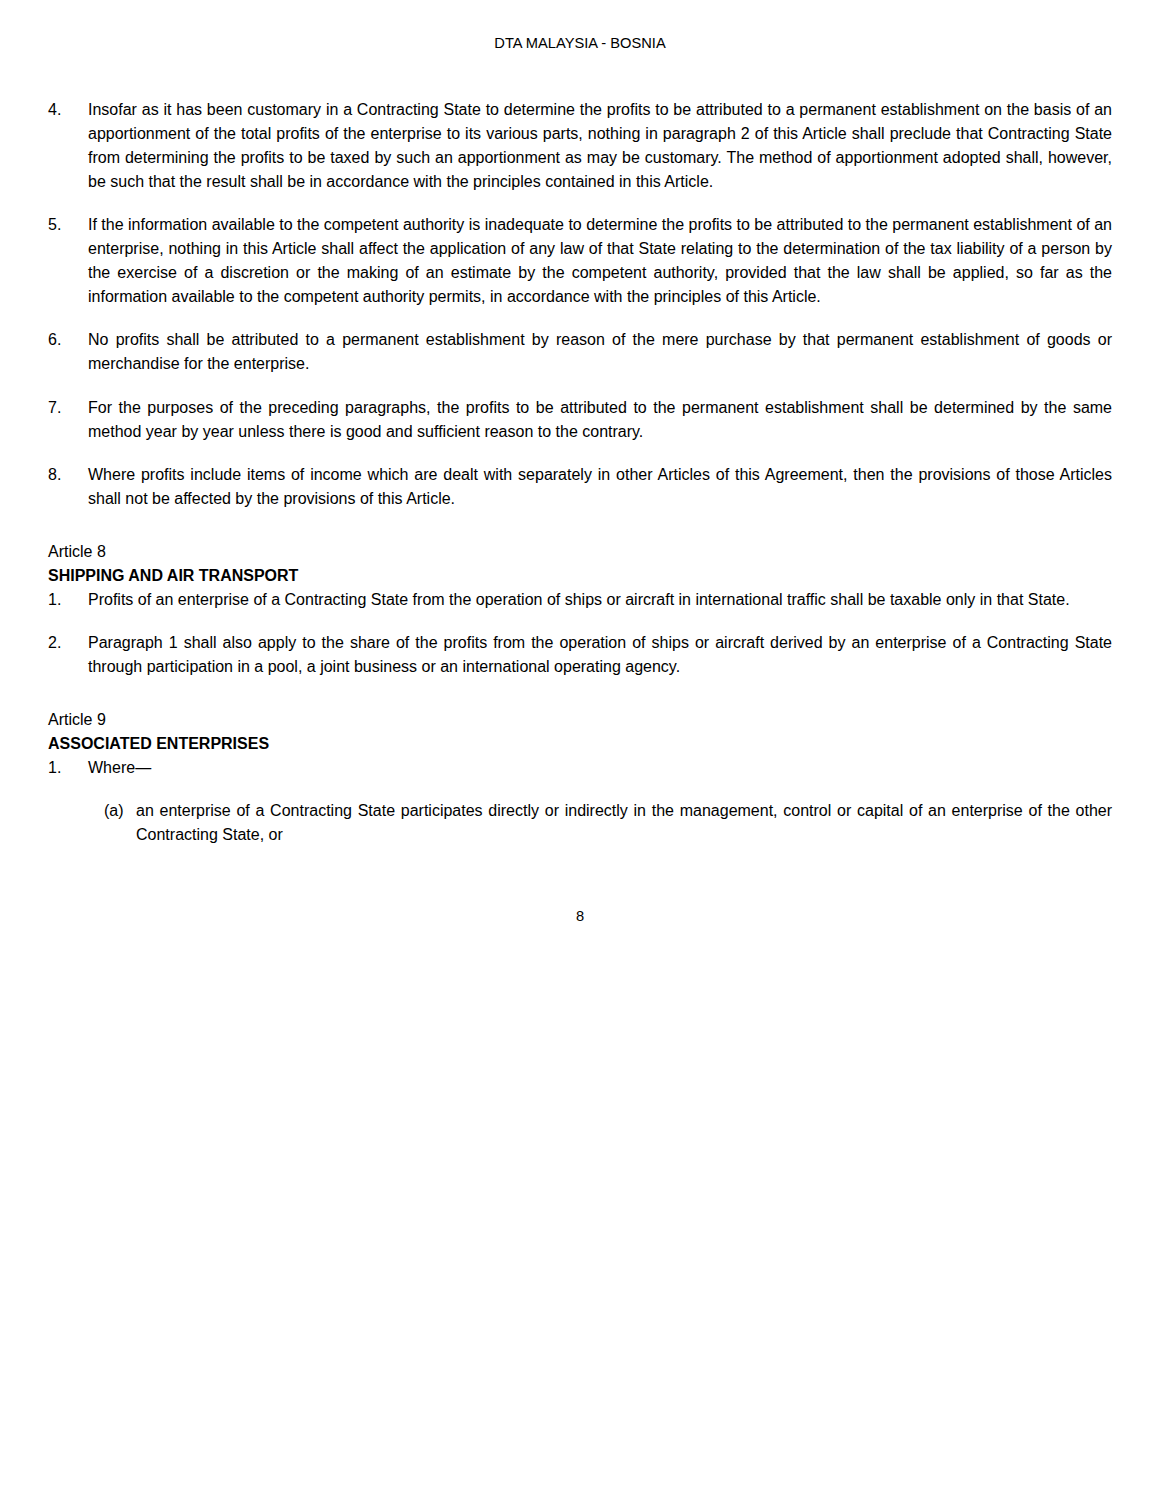DTA MALAYSIA - BOSNIA
4.
Insofar as it has been customary in a Contracting State to determine the profits to be attributed to a permanent establishment on the basis of an apportionment of the total profits of the enterprise to its various parts, nothing in paragraph 2 of this Article shall preclude that Contracting State from determining the profits to be taxed by such an apportionment as may be customary. The method of apportionment adopted shall, however, be such that the result shall be in accordance with the principles contained in this Article.
5.
If the information available to the competent authority is inadequate to determine the profits to be attributed to the permanent establishment of an enterprise, nothing in this Article shall affect the application of any law of that State relating to the determination of the tax liability of a person by the exercise of a discretion or the making of an estimate by the competent authority, provided that the law shall be applied, so far as the information available to the competent authority permits, in accordance with the principles of this Article.
6.
No profits shall be attributed to a permanent establishment by reason of the mere purchase by that permanent establishment of goods or merchandise for the enterprise.
7.
For the purposes of the preceding paragraphs, the profits to be attributed to the permanent establishment shall be determined by the same method year by year unless there is good and sufficient reason to the contrary.
8.
Where profits include items of income which are dealt with separately in other Articles of this Agreement, then the provisions of those Articles shall not be affected by the provisions of this Article.
Article 8Shipping and Air Transport
1.
Profits of an enterprise of a Contracting State from the operation of ships or aircraft in international traffic shall be taxable only in that State.
2.
Paragraph 1 shall also apply to the share of the profits from the operation of ships or aircraft derived by an enterprise of a Contracting State through participation in a pool, a joint business or an international operating agency.
Article 9Associated Enterprises
1.
Where—
(a)
an enterprise of a Contracting State participates directly or indirectly in the management, control or capital of an enterprise of the other Contracting State, or
8